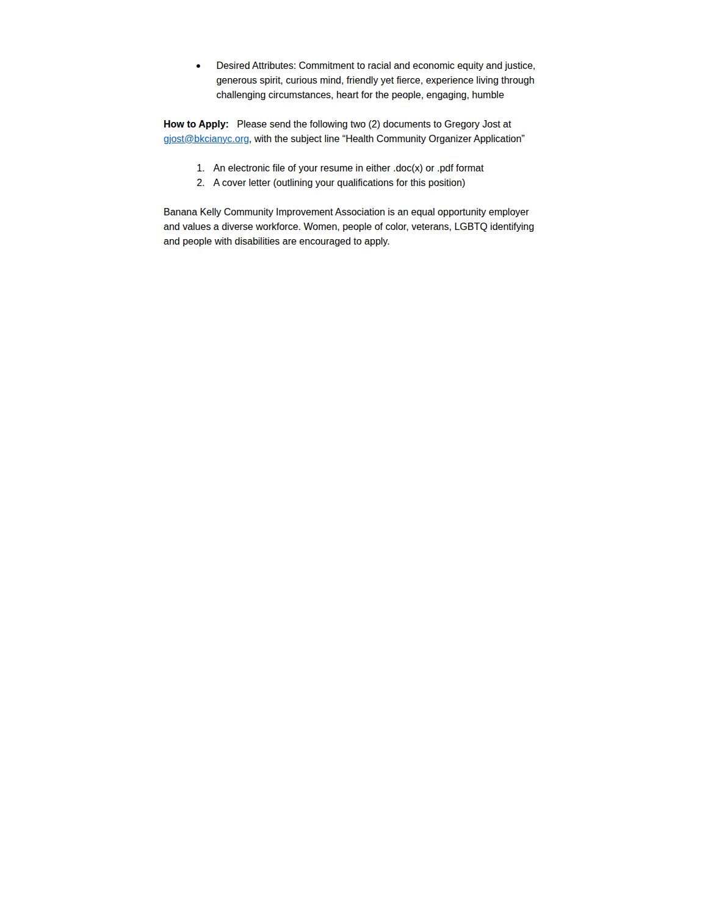Desired Attributes: Commitment to racial and economic equity and justice, generous spirit, curious mind, friendly yet fierce, experience living through challenging circumstances, heart for the people, engaging, humble
How to Apply: Please send the following two (2) documents to Gregory Jost at gjost@bkcianyc.org, with the subject line “Health Community Organizer Application”
An electronic file of your resume in either .doc(x) or .pdf format
A cover letter (outlining your qualifications for this position)
Banana Kelly Community Improvement Association is an equal opportunity employer and values a diverse workforce. Women, people of color, veterans, LGBTQ identifying and people with disabilities are encouraged to apply.